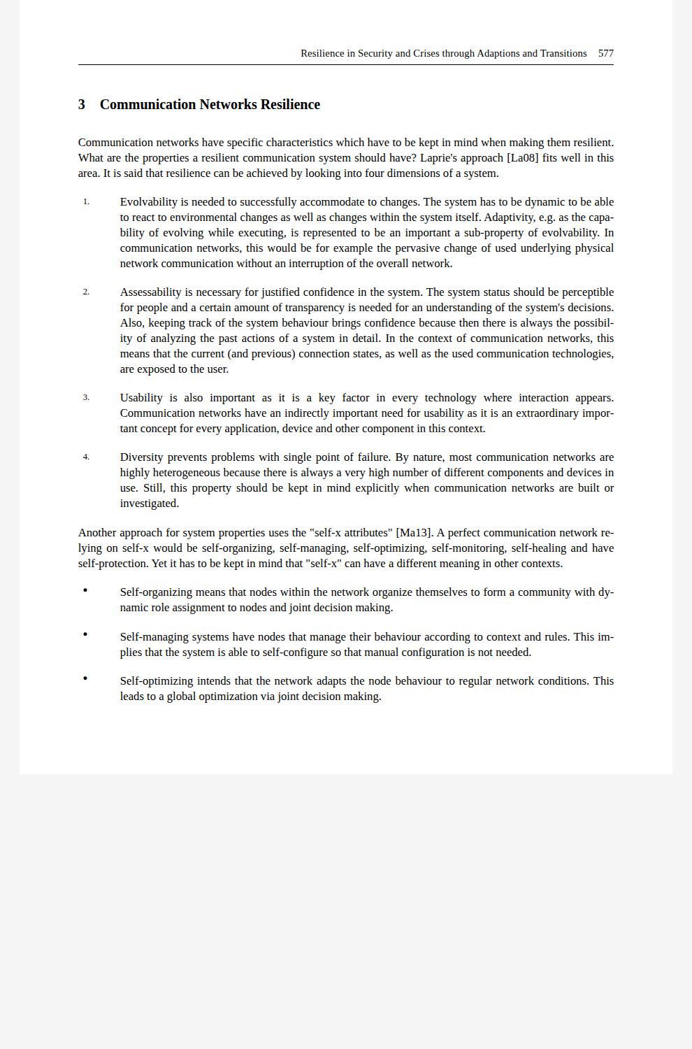Resilience in Security and Crises through Adaptions and Transitions577
3 Communication Networks Resilience
Communication networks have specific characteristics which have to be kept in mind when making them resilient. What are the properties a resilient communication system should have? Laprie's approach [La08] fits well in this area. It is said that resilience can be achieved by looking into four dimensions of a system.
Evolvability is needed to successfully accommodate to changes. The system has to be dynamic to be able to react to environmental changes as well as changes within the system itself. Adaptivity, e.g. as the capability of evolving while executing, is represented to be an important a sub-property of evolvability. In communication networks, this would be for example the pervasive change of used underlying physical network communication without an interruption of the overall network.
Assessability is necessary for justified confidence in the system. The system status should be perceptible for people and a certain amount of transparency is needed for an understanding of the system's decisions. Also, keeping track of the system behaviour brings confidence because then there is always the possibility of analyzing the past actions of a system in detail. In the context of communication networks, this means that the current (and previous) connection states, as well as the used communication technologies, are exposed to the user.
Usability is also important as it is a key factor in every technology where interaction appears. Communication networks have an indirectly important need for usability as it is an extraordinary important concept for every application, device and other component in this context.
Diversity prevents problems with single point of failure. By nature, most communication networks are highly heterogeneous because there is always a very high number of different components and devices in use. Still, this property should be kept in mind explicitly when communication networks are built or investigated.
Another approach for system properties uses the "self-x attributes" [Ma13]. A perfect communication network relying on self-x would be self-organizing, self-managing, self-optimizing, self-monitoring, self-healing and have self-protection. Yet it has to be kept in mind that "self-x" can have a different meaning in other contexts.
Self-organizing means that nodes within the network organize themselves to form a community with dynamic role assignment to nodes and joint decision making.
Self-managing systems have nodes that manage their behaviour according to context and rules. This implies that the system is able to self-configure so that manual configuration is not needed.
Self-optimizing intends that the network adapts the node behaviour to regular network conditions. This leads to a global optimization via joint decision making.